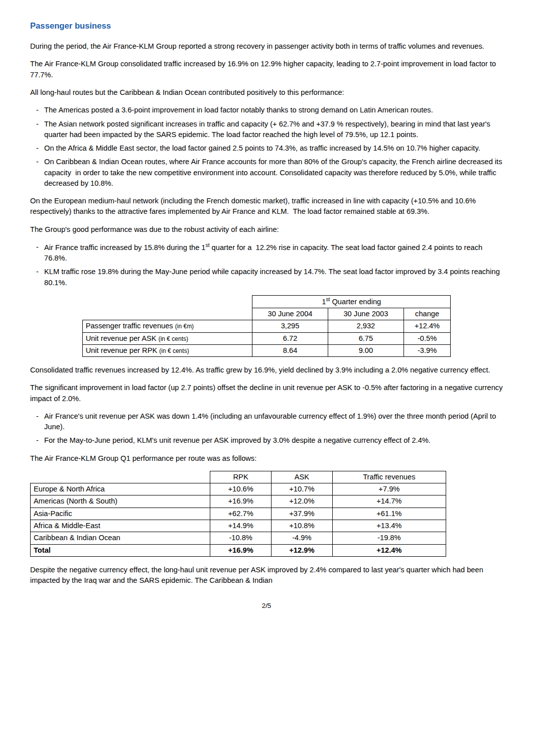Passenger business
During the period, the Air France-KLM Group reported a strong recovery in passenger activity both in terms of traffic volumes and revenues.
The Air France-KLM Group consolidated traffic increased by 16.9% on 12.9% higher capacity, leading to 2.7-point improvement in load factor to 77.7%.
All long-haul routes but the Caribbean & Indian Ocean contributed positively to this performance:
The Americas posted a 3.6-point improvement in load factor notably thanks to strong demand on Latin American routes.
The Asian network posted significant increases in traffic and capacity (+ 62.7% and +37.9 % respectively), bearing in mind that last year's quarter had been impacted by the SARS epidemic. The load factor reached the high level of 79.5%, up 12.1 points.
On the Africa & Middle East sector, the load factor gained 2.5 points to 74.3%, as traffic increased by 14.5% on 10.7% higher capacity.
On Caribbean & Indian Ocean routes, where Air France accounts for more than 80% of the Group's capacity, the French airline decreased its capacity in order to take the new competitive environment into account. Consolidated capacity was therefore reduced by 5.0%, while traffic decreased by 10.8%.
On the European medium-haul network (including the French domestic market), traffic increased in line with capacity (+10.5% and 10.6% respectively) thanks to the attractive fares implemented by Air France and KLM. The load factor remained stable at 69.3%.
The Group's good performance was due to the robust activity of each airline:
Air France traffic increased by 15.8% during the 1st quarter for a 12.2% rise in capacity. The seat load factor gained 2.4 points to reach 76.8%.
KLM traffic rose 19.8% during the May-June period while capacity increased by 14.7%. The seat load factor improved by 3.4 points reaching 80.1%.
| | 1 st Quarter ending |
| | 30 June 2004 | 30 June 2003 | change |
| Passenger traffic revenues (in €m) | 3,295 | 2,932 | +12.4% |
| Unit revenue per ASK (in € cents) | 6.72 | 6.75 | -0.5% |
| Unit revenue per RPK (in € cents) | 8.64 | 9.00 | -3.9% |
Consolidated traffic revenues increased by 12.4%. As traffic grew by 16.9%, yield declined by 3.9% including a 2.0% negative currency effect.
The significant improvement in load factor (up 2.7 points) offset the decline in unit revenue per ASK to -0.5% after factoring in a negative currency impact of 2.0%.
Air France's unit revenue per ASK was down 1.4% (including an unfavourable currency effect of 1.9%) over the three month period (April to June).
For the May-to-June period, KLM's unit revenue per ASK improved by 3.0% despite a negative currency effect of 2.4%.
The Air France-KLM Group Q1 performance per route was as follows:
| | RPK | ASK | Traffic revenues |
| Europe & North Africa | +10.6% | +10.7% | +7.9% |
| Americas (North & South) | +16.9% | +12.0% | +14.7% |
| Asia-Pacific | +62.7% | +37.9% | +61.1% |
| Africa & Middle-East | +14.9% | +10.8% | +13.4% |
| Caribbean & Indian Ocean | -10.8% | -4.9% | -19.8% |
| Total | +16.9% | +12.9% | +12.4% |
Despite the negative currency effect, the long-haul unit revenue per ASK improved by 2.4% compared to last year's quarter which had been impacted by the Iraq war and the SARS epidemic. The Caribbean & Indian
2/5